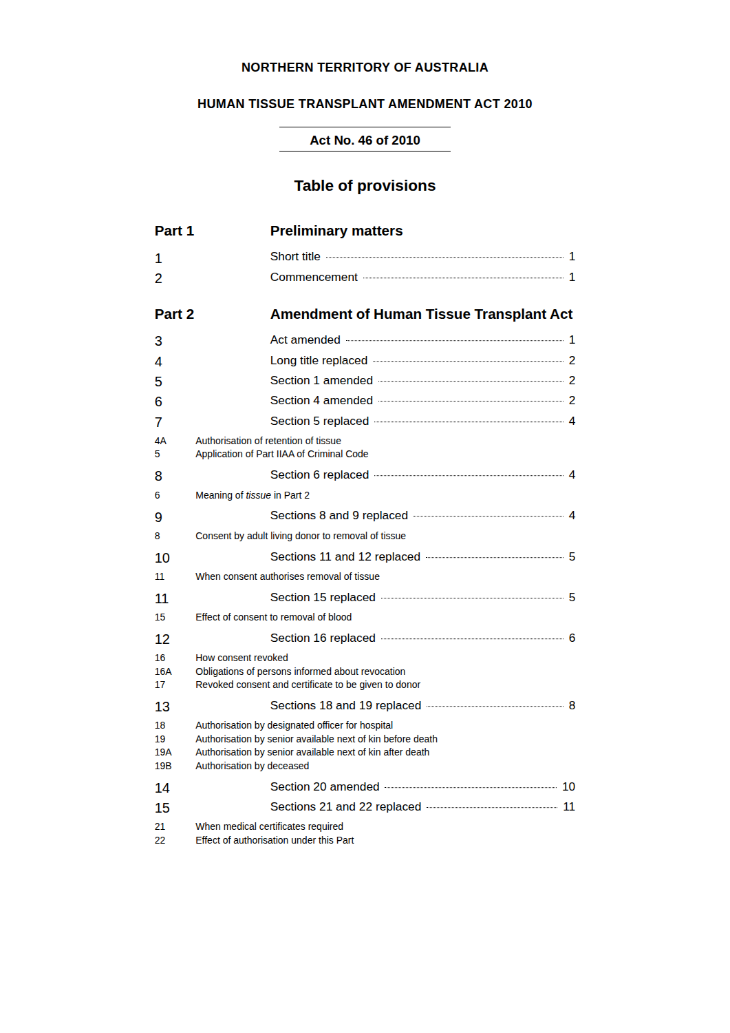NORTHERN TERRITORY OF AUSTRALIA
HUMAN TISSUE TRANSPLANT AMENDMENT ACT 2010
Act No. 46 of 2010
Table of provisions
Part 1
Preliminary matters
| 1 | Short title 1 |
| 2 | Commencement 1 |
Part 2
Amendment of Human Tissue Transplant Act
| 3 | Act amended 1 |
| 4 | Long title replaced 2 |
| 5 | Section 1 amended 2 |
| 6 | Section 4 amended 2 |
| 7 | Section 5 replaced 4 |
| 4A | Authorisation of retention of tissue |
| 5 | Application of Part IIAA of Criminal Code |
| 8 | Section 6 replaced 4 |
| 6 | Meaning of tissue in Part 2 |
| 9 | Sections 8 and 9 replaced 4 |
| 8 | Consent by adult living donor to removal of tissue |
| 10 | Sections 11 and 12 replaced 5 |
| 11 | When consent authorises removal of tissue |
| 11 | Section 15 replaced 5 |
| 15 | Effect of consent to removal of blood |
| 12 | Section 16 replaced 6 |
| 16 | How consent revoked |
| 16A | Obligations of persons informed about revocation |
| 17 | Revoked consent and certificate to be given to donor |
| 13 | Sections 18 and 19 replaced 8 |
| 18 | Authorisation by designated officer for hospital |
| 19 | Authorisation by senior available next of kin before death |
| 19A | Authorisation by senior available next of kin after death |
| 19B | Authorisation by deceased |
| 14 | Section 20 amended 10 |
| 15 | Sections 21 and 22 replaced 11 |
| 21 | When medical certificates required |
| 22 | Effect of authorisation under this Part |